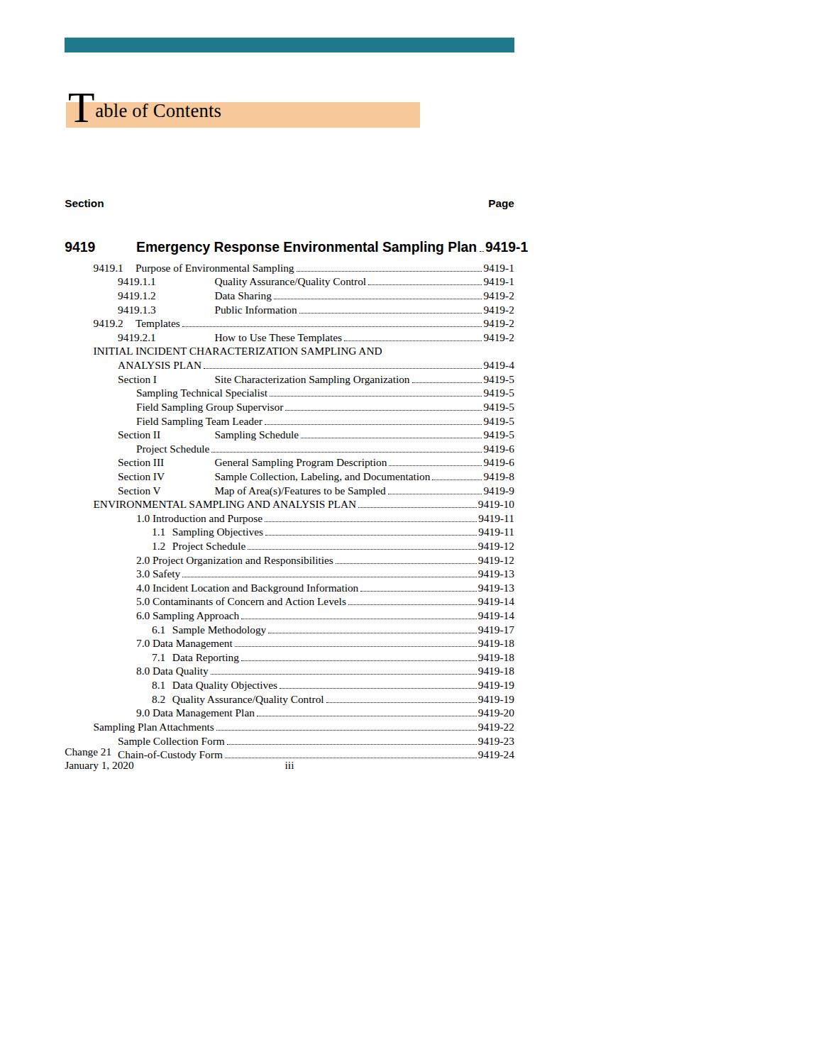Table of Contents
Section Page
9419 Emergency Response Environmental Sampling Plan 9419-1
9419.1 Purpose of Environmental Sampling 9419-1
9419.1.1 Quality Assurance/Quality Control 9419-1
9419.1.2 Data Sharing 9419-2
9419.1.3 Public Information 9419-2
9419.2 Templates 9419-2
9419.2.1 How to Use These Templates 9419-2
INITIAL INCIDENT CHARACTERIZATION SAMPLING AND
ANALYSIS PLAN 9419-4
Section ISite Characterization Sampling Organization 9419-5
Sampling Technical Specialist 9419-5
Field Sampling Group Supervisor 9419-5
Field Sampling Team Leader 9419-5
Section IISampling Schedule 9419-5
Project Schedule 9419-6
Section IIIGeneral Sampling Program Description 9419-6
Section IVSample Collection, Labeling, and Documentation 9419-8
Section VMap of Area(s)/Features to be Sampled 9419-9
ENVIRONMENTAL SAMPLING AND ANALYSIS PLAN 9419-10
1.0 Introduction and Purpose 9419-11
1.1 Sampling Objectives 9419-11
1.2 Project Schedule 9419-12
2.0 Project Organization and Responsibilities 9419-12
3.0 Safety 9419-13
4.0 Incident Location and Background Information 9419-13
5.0 Contaminants of Concern and Action Levels 9419-14
6.0 Sampling Approach 9419-14
6.1 Sample Methodology 9419-17
7.0 Data Management 9419-18
7.1 Data Reporting 9419-18
8.0 Data Quality 9419-18
8.1 Data Quality Objectives 9419-19
8.2 Quality Assurance/Quality Control 9419-19
9.0 Data Management Plan 9419-20
Sampling Plan Attachments 9419-22
Sample Collection Form 9419-23
Chain-of-Custody Form 9419-24
Change 21
January 1, 2020
iii